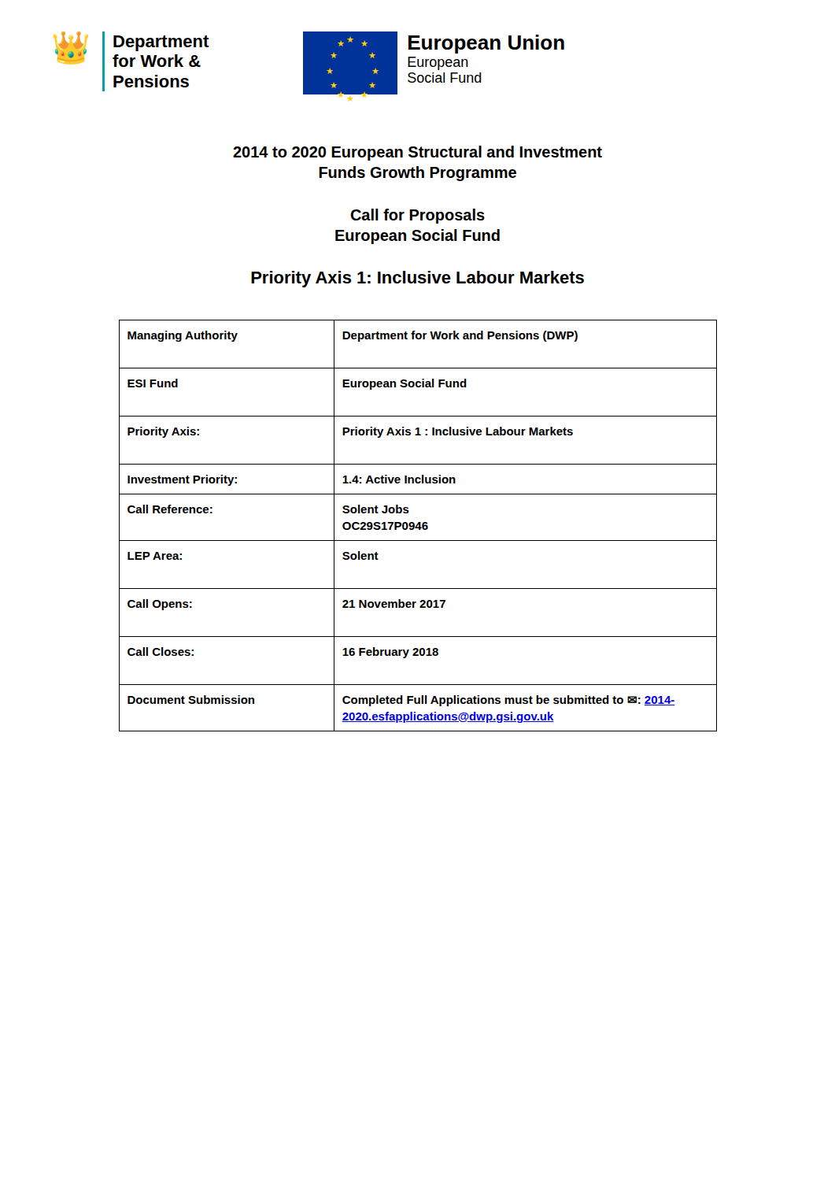👑
Department
for Work &
Pensions
★ ★ ★ ★ ★ ★ ★ ★ ★ ★ ★ ★
European Union
European
Social Fund
2014 to 2020 European Structural and Investment
Funds Growth Programme
Call for Proposals
European Social Fund
Priority Axis 1: Inclusive Labour Markets
| Managing Authority | Department for Work and Pensions (DWP) |
| ESI Fund | European Social Fund |
| Priority Axis: | Priority Axis 1 : Inclusive Labour Markets |
| Investment Priority: | 1.4: Active Inclusion |
| Call Reference: | Solent Jobs OC29S17P0946 |
| LEP Area: | Solent |
| Call Opens: | 21 November 2017 |
| Call Closes: | 16 February 2018 |
| Document Submission | Completed Full Applications must be submitted to ✉: 2014-2020.esfapplications@dwp.gsi.gov.uk |